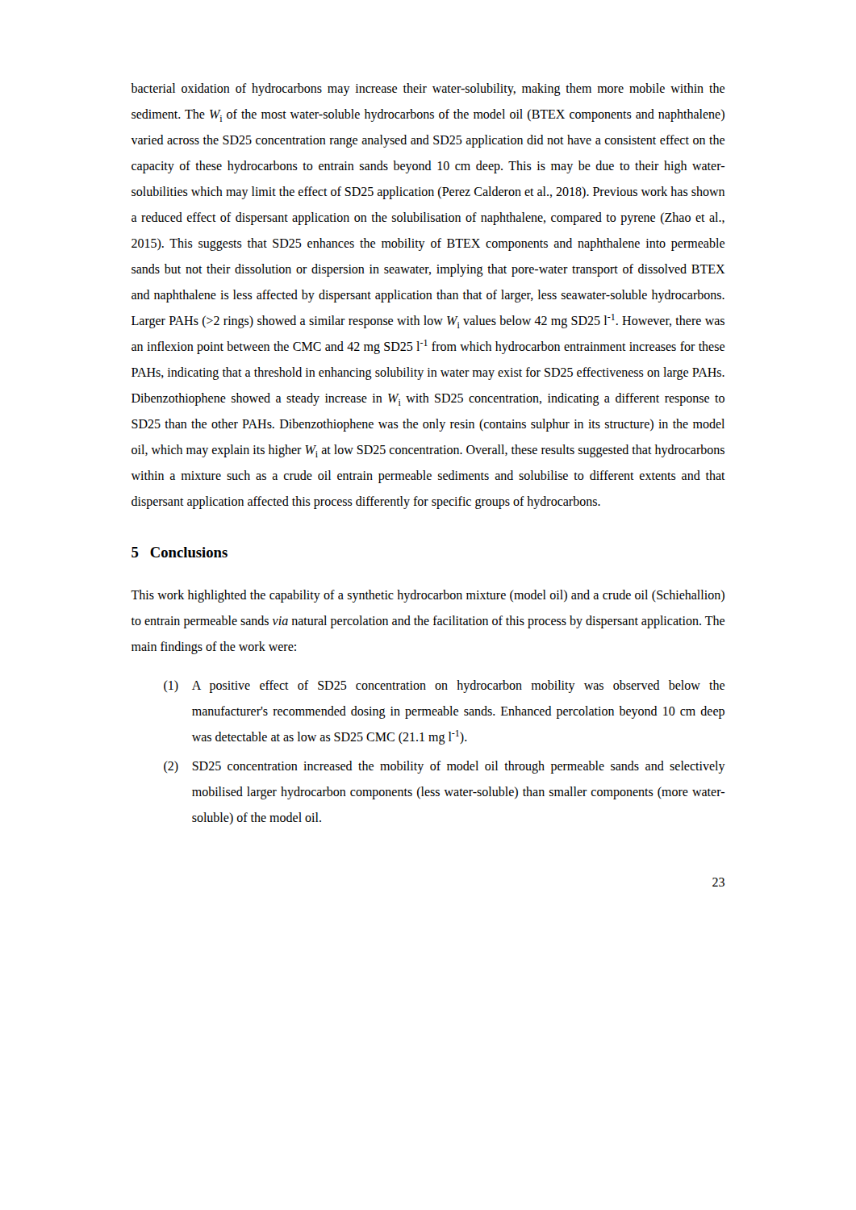bacterial oxidation of hydrocarbons may increase their water-solubility, making them more mobile within the sediment. The Wi of the most water-soluble hydrocarbons of the model oil (BTEX components and naphthalene) varied across the SD25 concentration range analysed and SD25 application did not have a consistent effect on the capacity of these hydrocarbons to entrain sands beyond 10 cm deep. This is may be due to their high water-solubilities which may limit the effect of SD25 application (Perez Calderon et al., 2018). Previous work has shown a reduced effect of dispersant application on the solubilisation of naphthalene, compared to pyrene (Zhao et al., 2015). This suggests that SD25 enhances the mobility of BTEX components and naphthalene into permeable sands but not their dissolution or dispersion in seawater, implying that pore-water transport of dissolved BTEX and naphthalene is less affected by dispersant application than that of larger, less seawater-soluble hydrocarbons. Larger PAHs (>2 rings) showed a similar response with low Wi values below 42 mg SD25 l-1. However, there was an inflexion point between the CMC and 42 mg SD25 l-1 from which hydrocarbon entrainment increases for these PAHs, indicating that a threshold in enhancing solubility in water may exist for SD25 effectiveness on large PAHs. Dibenzothiophene showed a steady increase in Wi with SD25 concentration, indicating a different response to SD25 than the other PAHs. Dibenzothiophene was the only resin (contains sulphur in its structure) in the model oil, which may explain its higher Wi at low SD25 concentration. Overall, these results suggested that hydrocarbons within a mixture such as a crude oil entrain permeable sediments and solubilise to different extents and that dispersant application affected this process differently for specific groups of hydrocarbons.
5 Conclusions
This work highlighted the capability of a synthetic hydrocarbon mixture (model oil) and a crude oil (Schiehallion) to entrain permeable sands via natural percolation and the facilitation of this process by dispersant application. The main findings of the work were:
(1) A positive effect of SD25 concentration on hydrocarbon mobility was observed below the manufacturer's recommended dosing in permeable sands. Enhanced percolation beyond 10 cm deep was detectable at as low as SD25 CMC (21.1 mg l-1).
(2) SD25 concentration increased the mobility of model oil through permeable sands and selectively mobilised larger hydrocarbon components (less water-soluble) than smaller components (more water-soluble) of the model oil.
23